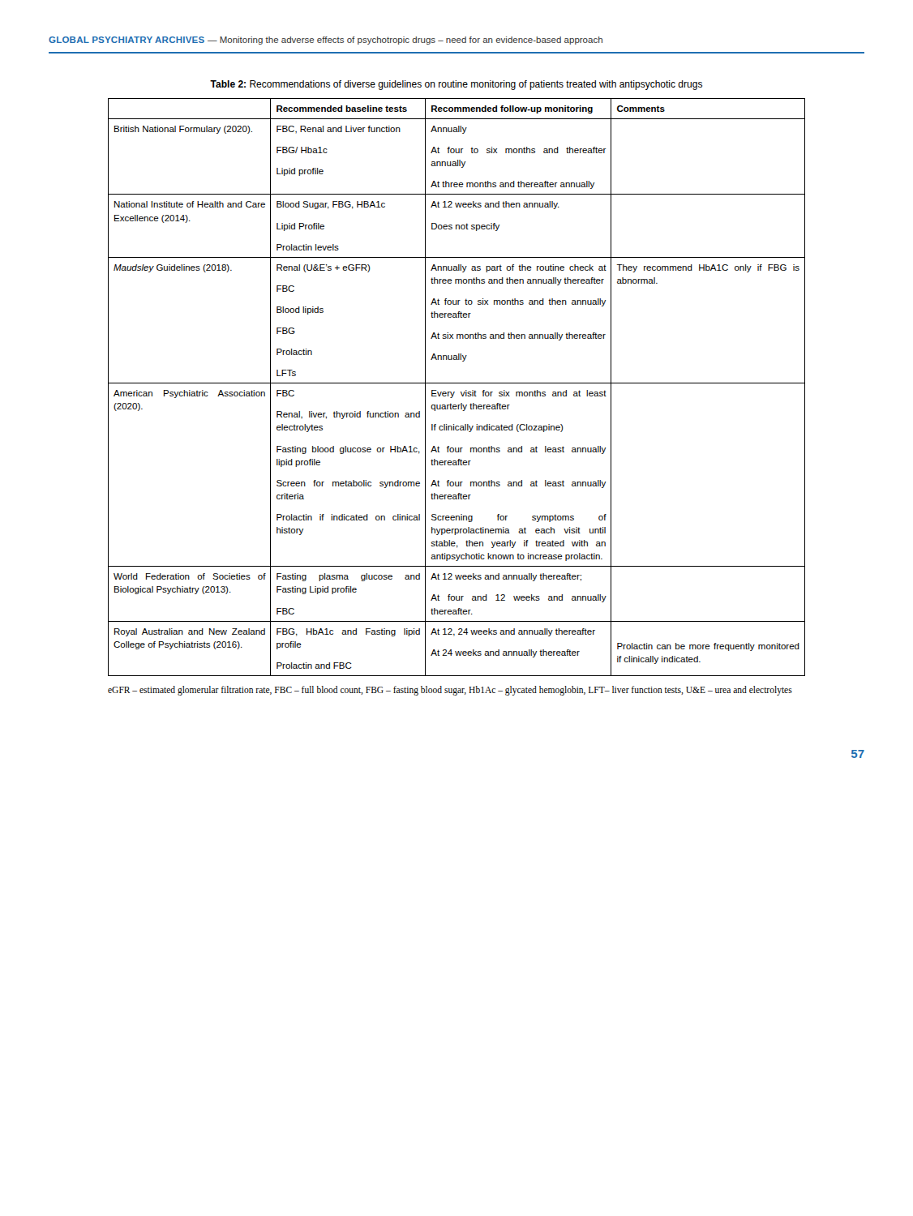GLOBAL PSYCHIATRY ARCHIVES — Monitoring the adverse effects of psychotropic drugs – need for an evidence-based approach
Table 2: Recommendations of diverse guidelines on routine monitoring of patients treated with antipsychotic drugs
| | Recommended baseline tests | Recommended follow-up monitoring | Comments |
| --- | --- | --- | --- |
| British National Formulary (2020). | FBC, Renal and Liver function FBG/ Hba1c Lipid profile | Annually At four to six months and thereafter annually At three months and thereafter annually | |
| National Institute of Health and Care Excellence (2014). | Blood Sugar, FBG, HBA1c Lipid Profile Prolactin levels | At 12 weeks and then annually. Does not specify | |
| Maudsley Guidelines (2018). | Renal (U&E’s + eGFR) FBC Blood lipids FBG Prolactin LFTs | Annually as part of the routine check at three months and then annually thereafter At four to six months and then annually thereafter At six months and then annually thereafter Annually | They recommend HbA1C only if FBG is abnormal. |
| American Psychiatric Association (2020). | FBC Renal, liver, thyroid function and electrolytes Fasting blood glucose or HbA1c, lipid profile Screen for metabolic syndrome criteria Prolactin if indicated on clinical history | Every visit for six months and at least quarterly thereafter If clinically indicated (Clozapine) At four months and at least annually thereafter At four months and at least annually thereafter Screening for symptoms of hyperprolactinemia at each visit until stable, then yearly if treated with an antipsychotic known to increase prolactin. | |
| World Federation of Societies of Biological Psychiatry (2013). | Fasting plasma glucose and Fasting Lipid profile FBC | At 12 weeks and annually thereafter; At four and 12 weeks and annually thereafter. | |
| Royal Australian and New Zealand College of Psychiatrists (2016). | FBG, HbA1c and Fasting lipid profile Prolactin and FBC | At 12, 24 weeks and annually thereafter At 24 weeks and annually thereafter | Prolactin can be more frequently monitored if clinically indicated. |
eGFR – estimated glomerular filtration rate, FBC – full blood count, FBG – fasting blood sugar, Hb1Ac – glycated hemoglobin, LFT– liver function tests, U&E – urea and electrolytes
57